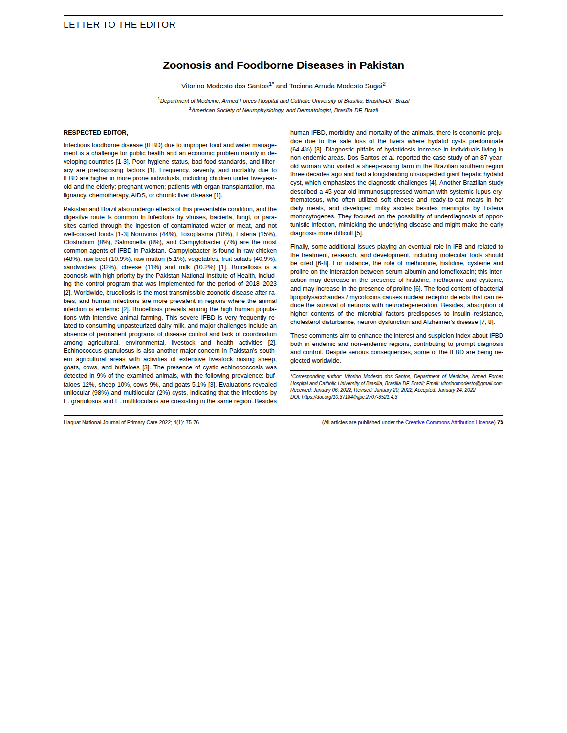LETTER TO THE EDITOR
Zoonosis and Foodborne Diseases in Pakistan
Vitorino Modesto dos Santos1* and Taciana Arruda Modesto Sugai2
1Department of Medicine, Armed Forces Hospital and Catholic University of Brasília, Brasília-DF, Brazil
2American Society of Neurophysiology, and Dermatologist, Brasília-DF, Brazil
RESPECTED EDITOR,
Infectious foodborne disease (IFBD) due to improper food and water management is a challenge for public health and an economic problem mainly in developing countries [1-3]. Poor hygiene status, bad food standards, and illiteracy are predisposing factors [1]. Frequency, severity, and mortality due to IFBD are higher in more prone individuals, including children under five-year-old and the elderly; pregnant women; patients with organ transplantation, malignancy, chemotherapy, AIDS, or chronic liver disease [1].
Pakistan and Brazil also undergo effects of this preventable condition, and the digestive route is common in infections by viruses, bacteria, fungi, or parasites carried through the ingestion of contaminated water or meat, and not well-cooked foods [1-3] Norovirus (44%), Toxoplasma (18%), Listeria (15%), Clostridium (8%), Salmonella (8%), and Campylobacter (7%) are the most common agents of IFBD in Pakistan. Campylobacter is found in raw chicken (48%), raw beef (10.9%), raw mutton (5.1%), vegetables, fruit salads (40.9%), sandwiches (32%), cheese (11%) and milk (10.2%) [1]. Brucellosis is a zoonosis with high priority by the Pakistan National Institute of Health, including the control program that was implemented for the period of 2018–2023 [2]. Worldwide, brucellosis is the most transmissible zoonotic disease after rabies, and human infections are more prevalent in regions where the animal infection is endemic [2]. Brucellosis prevails among the high human populations with intensive animal farming. This severe IFBD is very frequently related to consuming unpasteurized dairy milk, and major challenges include an absence of permanent programs of disease control and lack of coordination among agricultural, environmental, livestock and health activities [2]. Echinococcus granulosus is also another major concern in Pakistan's southern agricultural areas with activities of extensive livestock raising sheep, goats, cows, and buffaloes [3]. The presence of cystic echinococcosis was detected in 9% of the examined animals, with the following prevalence: buffaloes 12%, sheep 10%, cows 9%, and goats 5.1% [3]. Evaluations revealed unilocular (98%) and multilocular (2%) cysts, indicating that the infections by E. granulosus and E. multilocularis are coexisting in the same region. Besides human IFBD, morbidity and mortality of the animals, there is economic prejudice due to the sale loss of the livers where hydatid cysts predominate (64.4%) [3]. Diagnostic pitfalls of hydatidosis increase in individuals living in non-endemic areas. Dos Santos et al. reported the case study of an 87-year-old woman who visited a sheep-raising farm in the Brazilian southern region three decades ago and had a longstanding unsuspected giant hepatic hydatid cyst, which emphasizes the diagnostic challenges [4]. Another Brazilian study described a 45-year-old immunosuppressed woman with systemic lupus erythematosus, who often utilized soft cheese and ready-to-eat meats in her daily meals, and developed milky ascites besides meningitis by Listeria monocytogenes. They focused on the possibility of underdiagnosis of opportunistic infection, mimicking the underlying disease and might make the early diagnosis more difficult [5].
Finally, some additional issues playing an eventual role in IFB and related to the treatment, research, and development, including molecular tools should be cited [6-8]. For instance, the role of methionine, histidine, cysteine and proline on the interaction between serum albumin and lomefloxacin; this interaction may decrease in the presence of histidine, methionine and cysteine, and may increase in the presence of proline [6]. The food content of bacterial lipopolysaccharides / mycotoxins causes nuclear receptor defects that can reduce the survival of neurons with neurodegeneration. Besides, absorption of higher contents of the microbial factors predisposes to insulin resistance, cholesterol disturbance, neuron dysfunction and Alzheimer's disease [7, 8].
These comments aim to enhance the interest and suspicion index about IFBD both in endemic and non-endemic regions, contributing to prompt diagnosis and control. Despite serious consequences, some of the IFBD are being neglected worldwide.
*Corresponding author: Vitorino Modesto dos Santos, Department of Medicine, Armed Forces Hospital and Catholic University of Brasilia, Brasilia-DF, Brazil; Email: vitorinomodesto@gmail.com
Received: January 06, 2022; Revised: January 20, 2022; Accepted: January 24, 2022
DOI: https://doi.org/10.37184/lnjpc.2707-3521.4.3
Liaquat National Journal of Primary Care 2022; 4(1): 75-76
(All articles are published under the Creative Commons Attribution License) 75